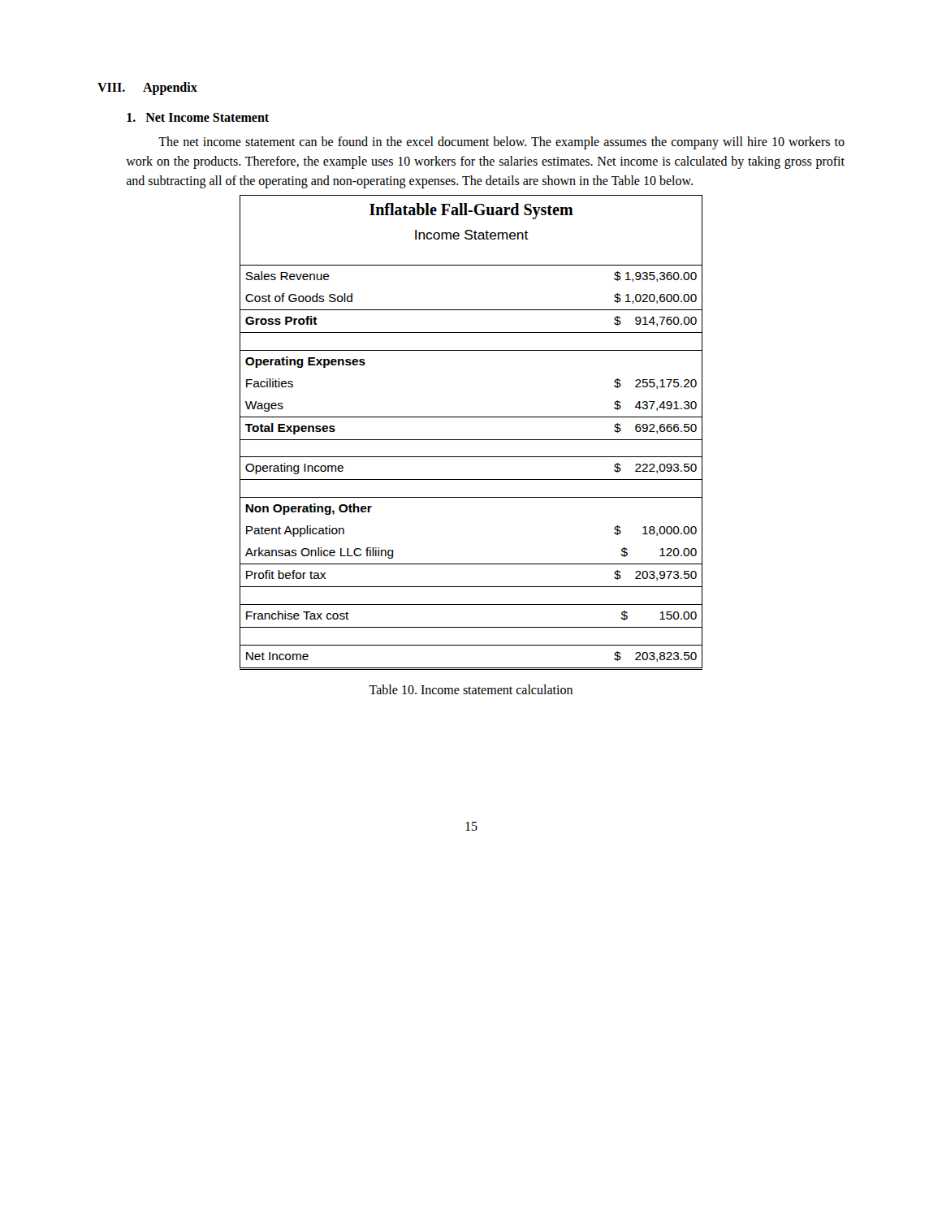VIII. Appendix
1. Net Income Statement
The net income statement can be found in the excel document below. The example assumes the company will hire 10 workers to work on the products. Therefore, the example uses 10 workers for the salaries estimates. Net income is calculated by taking gross profit and subtracting all of the operating and non-operating expenses. The details are shown in the Table 10 below.
| Inflatable Fall-Guard System |
| Income Statement |
| Sales Revenue | | | $ 1,935,360.00 |
| Cost of Goods Sold | | | $ 1,020,600.00 |
| Gross Profit | | | $ 914,760.00 |
| Operating Expenses | | | |
| Facilities | | | $ 255,175.20 |
| Wages | | | $ 437,491.30 |
| Total Expenses | | | $ 692,666.50 |
| Operating Income | | | $ 222,093.50 |
| Non Operating, Other | | | |
| Patent Application | | | $ 18,000.00 |
| Arkansas Onlice LLC filiing | | | $ 120.00 |
| Profit befor tax | | | $ 203,973.50 |
| Franchise Tax cost | | | $ 150.00 |
| Net Income | | | $ 203,823.50 |
Table 10. Income statement calculation
15